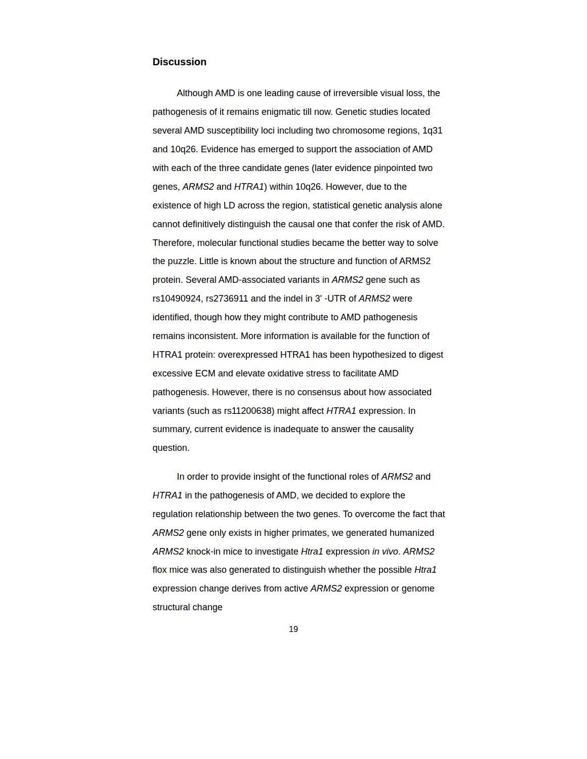Discussion
Although AMD is one leading cause of irreversible visual loss, the pathogenesis of it remains enigmatic till now. Genetic studies located several AMD susceptibility loci including two chromosome regions, 1q31 and 10q26. Evidence has emerged to support the association of AMD with each of the three candidate genes (later evidence pinpointed two genes, ARMS2 and HTRA1) within 10q26. However, due to the existence of high LD across the region, statistical genetic analysis alone cannot definitively distinguish the causal one that confer the risk of AMD. Therefore, molecular functional studies became the better way to solve the puzzle. Little is known about the structure and function of ARMS2 protein. Several AMD-associated variants in ARMS2 gene such as rs10490924, rs2736911 and the indel in 3' -UTR of ARMS2 were identified, though how they might contribute to AMD pathogenesis remains inconsistent. More information is available for the function of HTRA1 protein: overexpressed HTRA1 has been hypothesized to digest excessive ECM and elevate oxidative stress to facilitate AMD pathogenesis. However, there is no consensus about how associated variants (such as rs11200638) might affect HTRA1 expression. In summary, current evidence is inadequate to answer the causality question.
In order to provide insight of the functional roles of ARMS2 and HTRA1 in the pathogenesis of AMD, we decided to explore the regulation relationship between the two genes. To overcome the fact that ARMS2 gene only exists in higher primates, we generated humanized ARMS2 knock-in mice to investigate Htra1 expression in vivo. ARMS2 flox mice was also generated to distinguish whether the possible Htra1 expression change derives from active ARMS2 expression or genome structural change
19